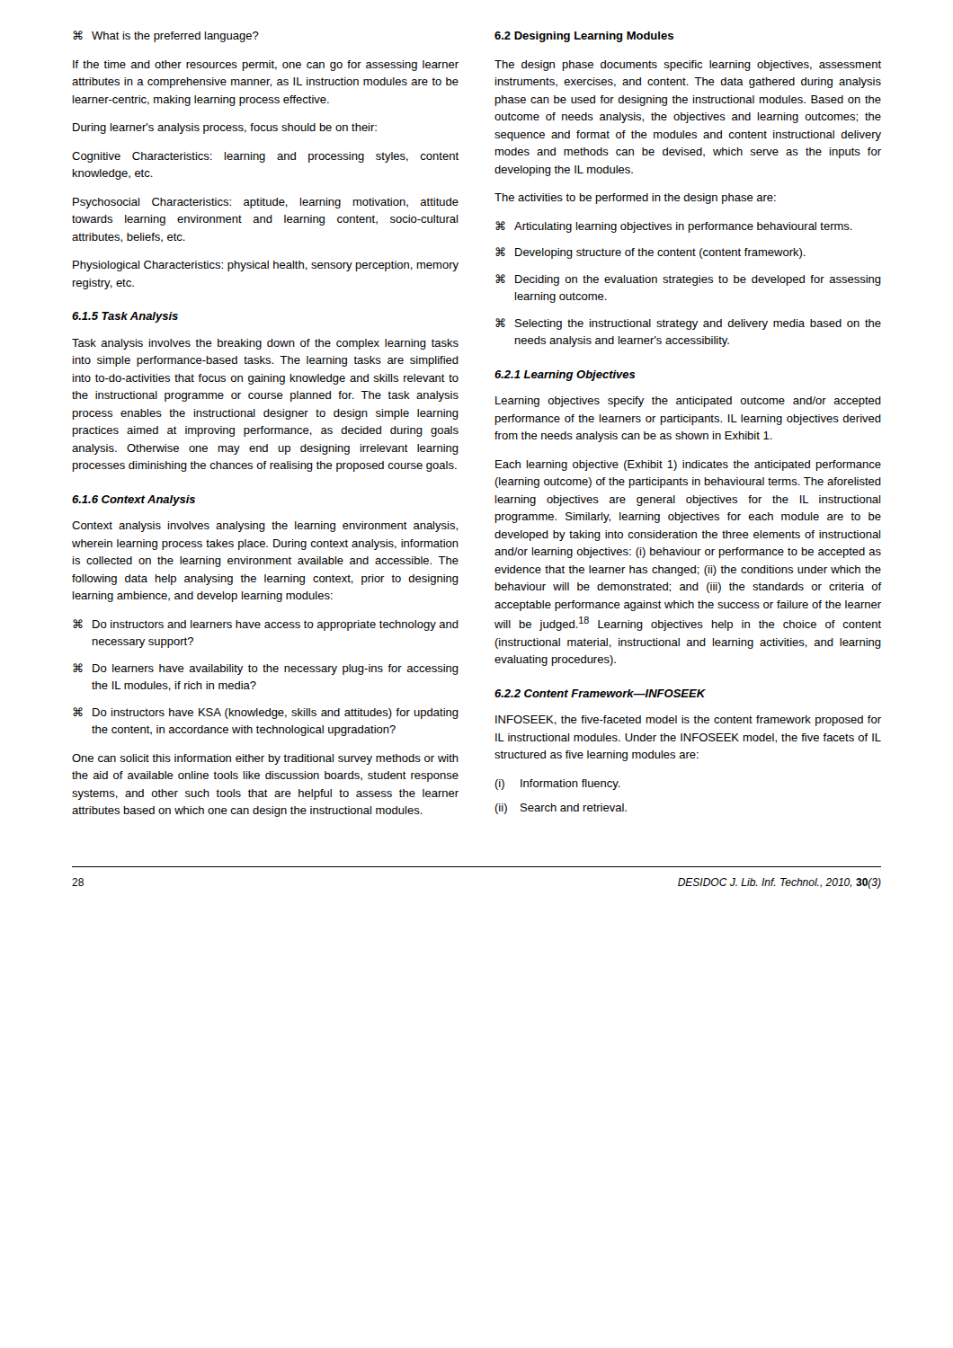What is the preferred language?
If the time and other resources permit, one can go for assessing learner attributes in a comprehensive manner, as IL instruction modules are to be learner-centric, making learning process effective.
During learner's analysis process, focus should be on their:
Cognitive Characteristics: learning and processing styles, content knowledge, etc.
Psychosocial Characteristics: aptitude, learning motivation, attitude towards learning environment and learning content, socio-cultural attributes, beliefs, etc.
Physiological Characteristics: physical health, sensory perception, memory registry, etc.
6.1.5 Task Analysis
Task analysis involves the breaking down of the complex learning tasks into simple performance-based tasks. The learning tasks are simplified into to-do-activities that focus on gaining knowledge and skills relevant to the instructional programme or course planned for. The task analysis process enables the instructional designer to design simple learning practices aimed at improving performance, as decided during goals analysis. Otherwise one may end up designing irrelevant learning processes diminishing the chances of realising the proposed course goals.
6.1.6 Context Analysis
Context analysis involves analysing the learning environment analysis, wherein learning process takes place. During context analysis, information is collected on the learning environment available and accessible. The following data help analysing the learning context, prior to designing learning ambience, and develop learning modules:
Do instructors and learners have access to appropriate technology and necessary support?
Do learners have availability to the necessary plug-ins for accessing the IL modules, if rich in media?
Do instructors have KSA (knowledge, skills and attitudes) for updating the content, in accordance with technological upgradation?
One can solicit this information either by traditional survey methods or with the aid of available online tools like discussion boards, student response systems, and other such tools that are helpful to assess the learner attributes based on which one can design the instructional modules.
6.2 Designing Learning Modules
The design phase documents specific learning objectives, assessment instruments, exercises, and content. The data gathered during analysis phase can be used for designing the instructional modules. Based on the outcome of needs analysis, the objectives and learning outcomes; the sequence and format of the modules and content instructional delivery modes and methods can be devised, which serve as the inputs for developing the IL modules.
The activities to be performed in the design phase are:
Articulating learning objectives in performance behavioural terms.
Developing structure of the content (content framework).
Deciding on the evaluation strategies to be developed for assessing learning outcome.
Selecting the instructional strategy and delivery media based on the needs analysis and learner's accessibility.
6.2.1 Learning Objectives
Learning objectives specify the anticipated outcome and/or accepted performance of the learners or participants. IL learning objectives derived from the needs analysis can be as shown in Exhibit 1.
Each learning objective (Exhibit 1) indicates the anticipated performance (learning outcome) of the participants in behavioural terms. The aforelisted learning objectives are general objectives for the IL instructional programme. Similarly, learning objectives for each module are to be developed by taking into consideration the three elements of instructional and/or learning objectives: (i) behaviour or performance to be accepted as evidence that the learner has changed; (ii) the conditions under which the behaviour will be demonstrated; and (iii) the standards or criteria of acceptable performance against which the success or failure of the learner will be judged.18 Learning objectives help in the choice of content (instructional material, instructional and learning activities, and learning evaluating procedures).
6.2.2 Content Framework—INFOSEEK
INFOSEEK, the five-faceted model is the content framework proposed for IL instructional modules. Under the INFOSEEK model, the five facets of IL structured as five learning modules are:
Information fluency.
Search and retrieval.
28 DESIDOC J. Lib. Inf. Technol., 2010, 30(3)